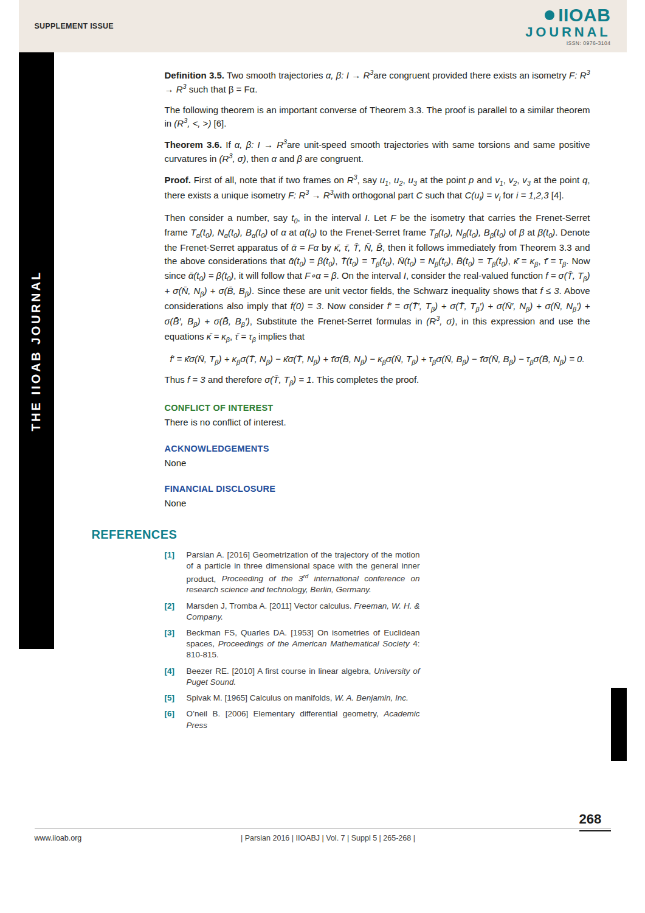Supplement Issue
IIOAB
JOURNAL
ISSN: 0976-3104
THE IIOAB JOURNAL
Definition 3.5. Two smooth trajectories α, β: I → R3are congruent provided there exists an isometry F: R3 → R3 such that β = Fα.
The following theorem is an important converse of Theorem 3.3. The proof is parallel to a similar theorem in (R3, <, >) [6].
Theorem 3.6. If α, β: I → R3are unit-speed smooth trajectories with same torsions and same positive curvatures in (R3, σ), then α and β are congruent.
Proof. First of all, note that if two frames on R3, say u1, u2, u3 at the point p and v1, v2, v3 at the point q, there exists a unique isometry F: R3 → R3with orthogonal part C such that C(ui) = vi for i = 1,2,3 [4].
Then consider a number, say t0, in the interval I. Let F be the isometry that carries the Frenet-Serret frame Tα(t0), Nα(t0), Bα(t0) of α at α(t0) to the Frenet-Serret frame Tβ(t0), Nβ(t0), Bβ(t0) of β at β(t0). Denote the Frenet-Serret apparatus of ᾱ = Fα by κ̄, τ̄, T̄, N̄, B̄, then it follows immediately from Theorem 3.3 and the above considerations that ᾱ(t0) = β(t0), T̄(t0) = Tβ(t0), N̄(t0) = Nβ(t0), B̄(t0) = Tβ(t0), κ̄ = κβ, τ̄ = τβ. Now since ᾱ(t0) = β(t0), it will follow that F∘α = β. On the interval I, consider the real-valued function f = σ(T̄, Tβ) + σ(N̄, Nβ) + σ(B̄, Bβ). Since these are unit vector fields, the Schwarz inequality shows that f ≤ 3. Above considerations also imply that f(0) = 3. Now consider f′ = σ(T̄′, Tβ) + σ(T̄, Tβ′) + σ(N̄′, Nβ) + σ(N̄, Nβ′) + σ(B̄′, Bβ) + σ(B̄, Bβ′), Substitute the Frenet-Serret formulas in (R3, σ), in this expression and use the equations κ̄ = κβ, τ̄ = τβ implies that
f′ = κ̄σ(N̄, Tβ) + κβσ(T̄, Nβ) − κ̄σ(T̄, Nβ) + τ̄σ(B̄, Nβ) − κβσ(N̄, Tβ) + τβσ(N̄, Bβ) − τ̄σ(N̄, Bβ) − τβσ(B̄, Nβ) = 0.
Thus f = 3 and therefore σ(T̄, Tβ) = 1. This completes the proof.
Conflict of Interest
There is no conflict of interest.
Acknowledgements
None
Financial Disclosure
None
REFERENCES
[1] Parsian A. [2016] Geometrization of the trajectory of the motion of a particle in three dimensional space with the general inner product, Proceeding of the 3rd international conference on research science and technology, Berlin, Germany.
[2] Marsden J, Tromba A. [2011] Vector calculus. Freeman, W. H. & Company.
[3] Beckman FS, Quarles DA. [1953] On isometries of Euclidean spaces, Proceedings of the American Mathematical Society 4: 810-815.
[4] Beezer RE. [2010] A first course in linear algebra, University of Puget Sound.
[5] Spivak M. [1965] Calculus on manifolds, W. A. Benjamin, Inc.
[6] O’neil B. [2006] Elementary differential geometry, Academic Press
268
www.iioab.org
| Parsian 2016 | IIOABJ | Vol. 7 | Suppl 5 | 265-268 |